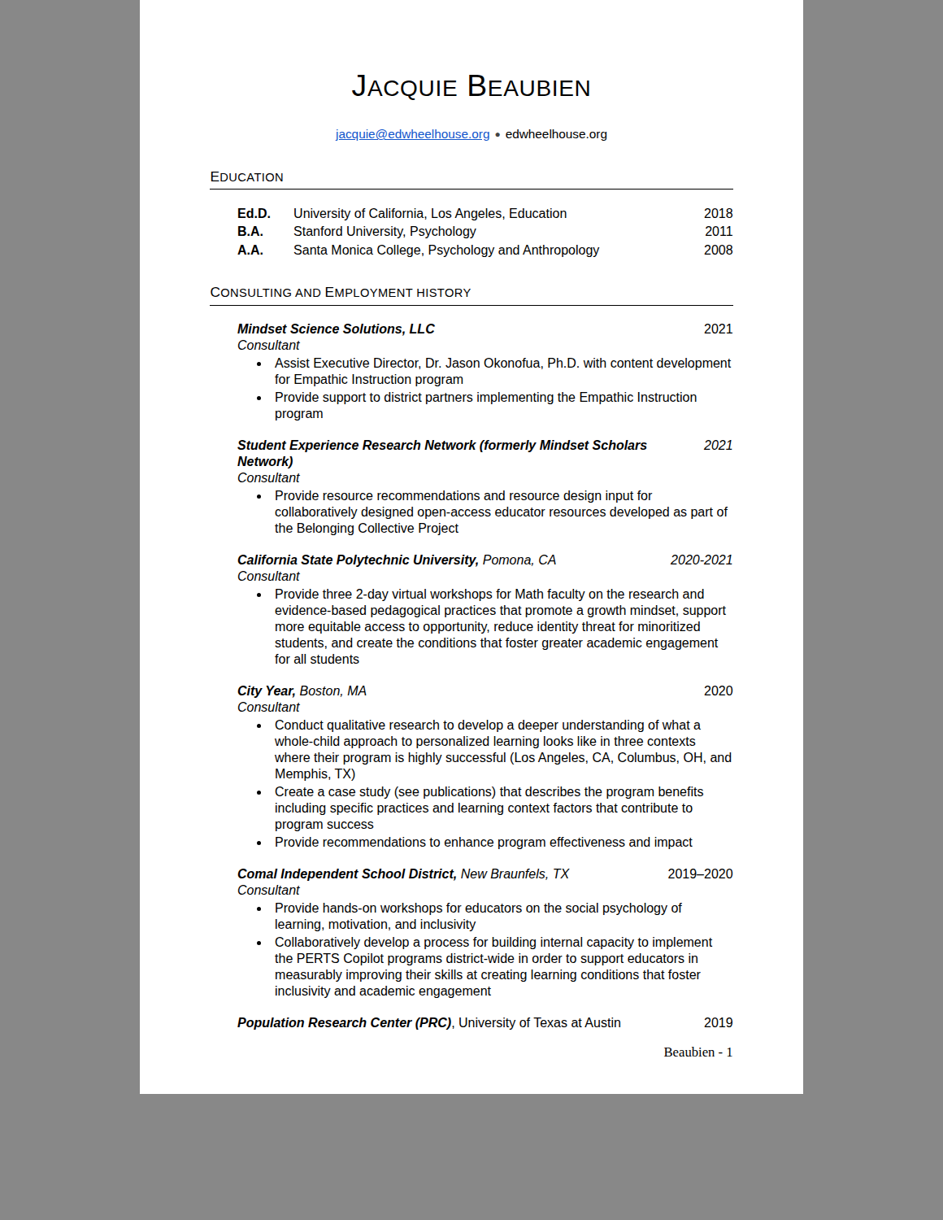JACQUIE BEAUBIEN
jacquie@edwheelhouse.org●edwheelhouse.org
EDUCATION
| Ed.D. | University of California, Los Angeles, Education | 2018 |
| B.A. | Stanford University, Psychology | 2011 |
| A.A. | Santa Monica College, Psychology and Anthropology | 2008 |
CONSULTING AND EMPLOYMENT HISTORY
Mindset Science Solutions, LLC 2021
Consultant
Assist Executive Director, Dr. Jason Okonofua, Ph.D. with content development for Empathic Instruction program
Provide support to district partners implementing the Empathic Instruction program
Student Experience Research Network (formerly Mindset Scholars Network) 2021
Consultant
Provide resource recommendations and resource design input for collaboratively designed open-access educator resources developed as part of the Belonging Collective Project
California State Polytechnic University, Pomona, CA 2020-2021
Consultant
Provide three 2-day virtual workshops for Math faculty on the research and evidence-based pedagogical practices that promote a growth mindset, support more equitable access to opportunity, reduce identity threat for minoritized students, and create the conditions that foster greater academic engagement for all students
City Year, Boston, MA 2020
Consultant
Conduct qualitative research to develop a deeper understanding of what a whole-child approach to personalized learning looks like in three contexts where their program is highly successful (Los Angeles, CA, Columbus, OH, and Memphis, TX)
Create a case study (see publications) that describes the program benefits including specific practices and learning context factors that contribute to program success
Provide recommendations to enhance program effectiveness and impact
Comal Independent School District, New Braunfels, TX 2019–2020
Consultant
Provide hands-on workshops for educators on the social psychology of learning, motivation, and inclusivity
Collaboratively develop a process for building internal capacity to implement the PERTS Copilot programs district-wide in order to support educators in measurably improving their skills at creating learning conditions that foster inclusivity and academic engagement
Population Research Center (PRC), University of Texas at Austin 2019
Beaubien - 1